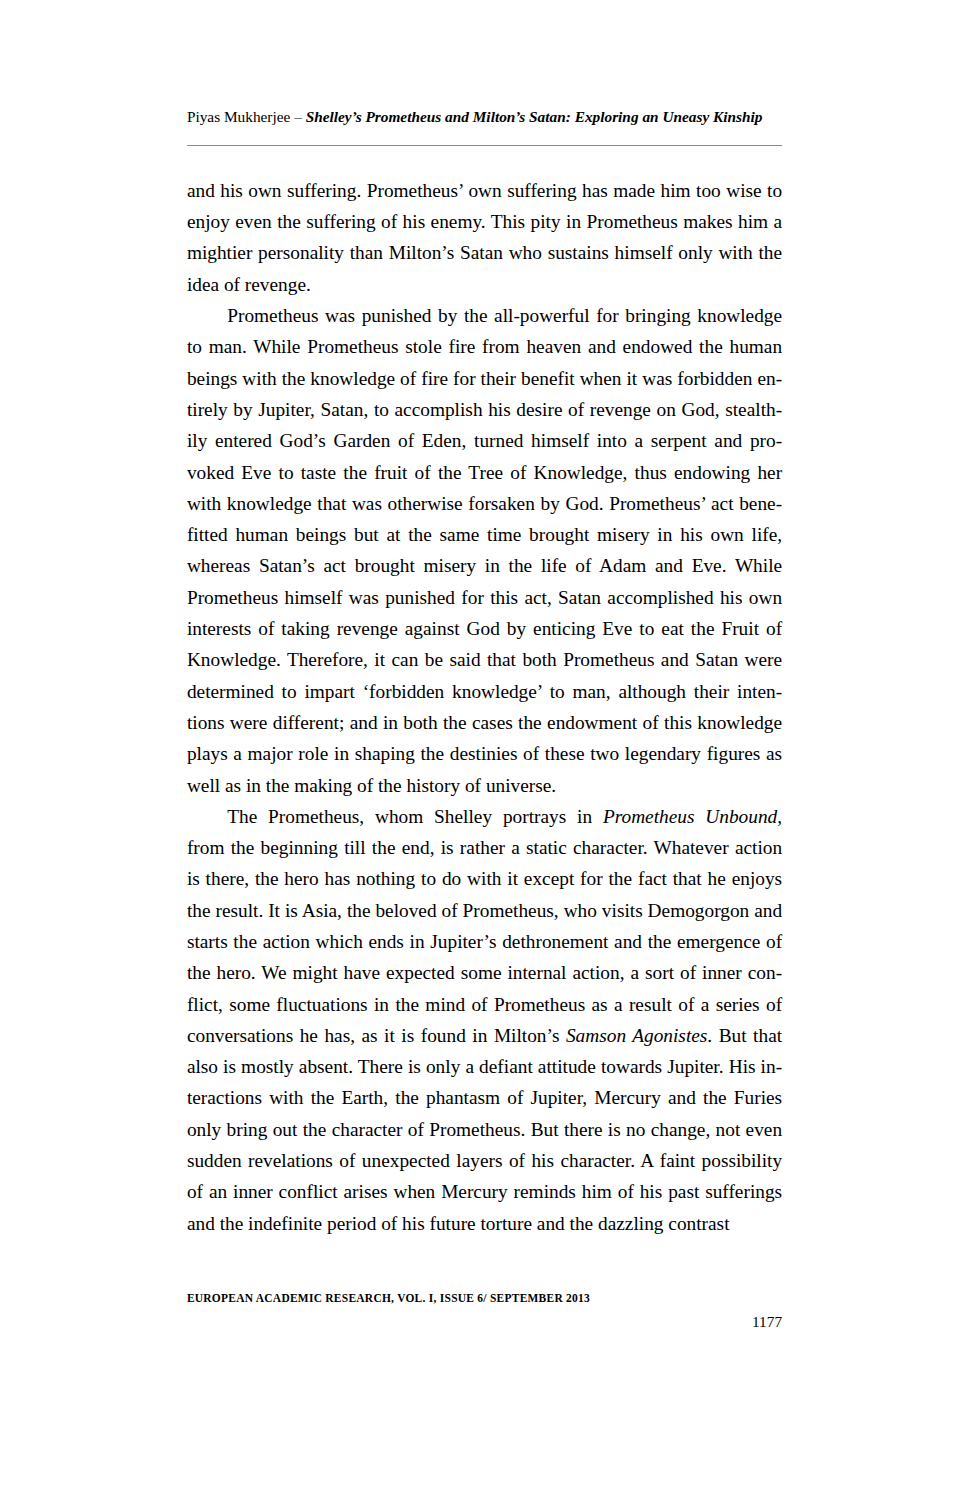Piyas Mukherjee – Shelley’s Prometheus and Milton’s Satan: Exploring an Uneasy Kinship
and his own suffering. Prometheus’ own suffering has made him too wise to enjoy even the suffering of his enemy. This pity in Prometheus makes him a mightier personality than Milton’s Satan who sustains himself only with the idea of revenge.
Prometheus was punished by the all-powerful for bringing knowledge to man. While Prometheus stole fire from heaven and endowed the human beings with the knowledge of fire for their benefit when it was forbidden entirely by Jupiter, Satan, to accomplish his desire of revenge on God, stealthily entered God’s Garden of Eden, turned himself into a serpent and provoked Eve to taste the fruit of the Tree of Knowledge, thus endowing her with knowledge that was otherwise forsaken by God. Prometheus’ act benefitted human beings but at the same time brought misery in his own life, whereas Satan’s act brought misery in the life of Adam and Eve. While Prometheus himself was punished for this act, Satan accomplished his own interests of taking revenge against God by enticing Eve to eat the Fruit of Knowledge. Therefore, it can be said that both Prometheus and Satan were determined to impart ‘forbidden knowledge’ to man, although their intentions were different; and in both the cases the endowment of this knowledge plays a major role in shaping the destinies of these two legendary figures as well as in the making of the history of universe.
The Prometheus, whom Shelley portrays in Prometheus Unbound, from the beginning till the end, is rather a static character. Whatever action is there, the hero has nothing to do with it except for the fact that he enjoys the result. It is Asia, the beloved of Prometheus, who visits Demogorgon and starts the action which ends in Jupiter’s dethronement and the emergence of the hero. We might have expected some internal action, a sort of inner conflict, some fluctuations in the mind of Prometheus as a result of a series of conversations he has, as it is found in Milton’s Samson Agonistes. But that also is mostly absent. There is only a defiant attitude towards Jupiter. His interactions with the Earth, the phantasm of Jupiter, Mercury and the Furies only bring out the character of Prometheus. But there is no change, not even sudden revelations of unexpected layers of his character. A faint possibility of an inner conflict arises when Mercury reminds him of his past sufferings and the indefinite period of his future torture and the dazzling contrast
European Academic Research, Vol. I, Issue 6/ September 2013
1177